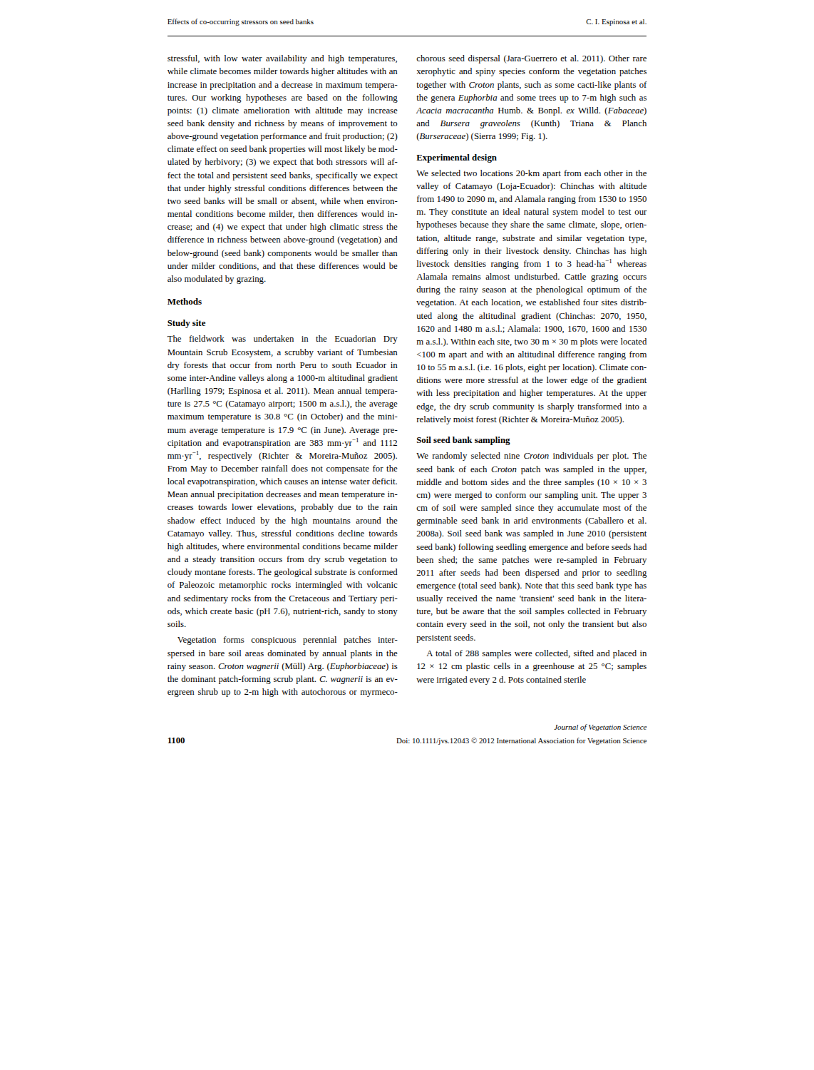Effects of co-occurring stressors on seed banks C. I. Espinosa et al.
stressful, with low water availability and high temperatures, while climate becomes milder towards higher altitudes with an increase in precipitation and a decrease in maximum temperatures. Our working hypotheses are based on the following points: (1) climate amelioration with altitude may increase seed bank density and richness by means of improvement to above-ground vegetation performance and fruit production; (2) climate effect on seed bank properties will most likely be modulated by herbivory; (3) we expect that both stressors will affect the total and persistent seed banks, specifically we expect that under highly stressful conditions differences between the two seed banks will be small or absent, while when environmental conditions become milder, then differences would increase; and (4) we expect that under high climatic stress the difference in richness between above-ground (vegetation) and below-ground (seed bank) components would be smaller than under milder conditions, and that these differences would be also modulated by grazing.
Methods
Study site
The fieldwork was undertaken in the Ecuadorian Dry Mountain Scrub Ecosystem, a scrubby variant of Tumbesian dry forests that occur from north Peru to south Ecuador in some inter-Andine valleys along a 1000-m altitudinal gradient (Harlling 1979; Espinosa et al. 2011). Mean annual temperature is 27.5 °C (Catamayo airport; 1500 m a.s.l.), the average maximum temperature is 30.8 °C (in October) and the minimum average temperature is 17.9 °C (in June). Average precipitation and evapotranspiration are 383 mm·yr−1 and 1112 mm·yr−1, respectively (Richter & Moreira-Muñoz 2005). From May to December rainfall does not compensate for the local evapotranspiration, which causes an intense water deficit. Mean annual precipitation decreases and mean temperature increases towards lower elevations, probably due to the rain shadow effect induced by the high mountains around the Catamayo valley. Thus, stressful conditions decline towards high altitudes, where environmental conditions became milder and a steady transition occurs from dry scrub vegetation to cloudy montane forests. The geological substrate is conformed of Paleozoic metamorphic rocks intermingled with volcanic and sedimentary rocks from the Cretaceous and Tertiary periods, which create basic (pH 7.6), nutrient-rich, sandy to stony soils.
Vegetation forms conspicuous perennial patches interspersed in bare soil areas dominated by annual plants in the rainy season. Croton wagnerii (Müll) Arg. (Euphorbiaceae) is the dominant patch-forming scrub plant. C. wagnerii is an evergreen shrub up to 2-m high with autochorous or myrmecochorous seed dispersal (Jara-Guerrero et al. 2011). Other rare xerophytic and spiny species conform the vegetation patches together with Croton plants, such as some cacti-like plants of the genera Euphorbia and some trees up to 7-m high such as Acacia macracantha Humb. & Bonpl. ex Willd. (Fabaceae) and Bursera graveolens (Kunth) Triana & Planch (Burseraceae) (Sierra 1999; Fig. 1).
Experimental design
We selected two locations 20-km apart from each other in the valley of Catamayo (Loja-Ecuador): Chinchas with altitude from 1490 to 2090 m, and Alamala ranging from 1530 to 1950 m. They constitute an ideal natural system model to test our hypotheses because they share the same climate, slope, orientation, altitude range, substrate and similar vegetation type, differing only in their livestock density. Chinchas has high livestock densities ranging from 1 to 3 head·ha−1 whereas Alamala remains almost undisturbed. Cattle grazing occurs during the rainy season at the phenological optimum of the vegetation. At each location, we established four sites distributed along the altitudinal gradient (Chinchas: 2070, 1950, 1620 and 1480 m a.s.l.; Alamala: 1900, 1670, 1600 and 1530 m a.s.l.). Within each site, two 30 m × 30 m plots were located <100 m apart and with an altitudinal difference ranging from 10 to 55 m a.s.l. (i.e. 16 plots, eight per location). Climate conditions were more stressful at the lower edge of the gradient with less precipitation and higher temperatures. At the upper edge, the dry scrub community is sharply transformed into a relatively moist forest (Richter & Moreira-Muñoz 2005).
Soil seed bank sampling
We randomly selected nine Croton individuals per plot. The seed bank of each Croton patch was sampled in the upper, middle and bottom sides and the three samples (10 × 10 × 3 cm) were merged to conform our sampling unit. The upper 3 cm of soil were sampled since they accumulate most of the germinable seed bank in arid environments (Caballero et al. 2008a). Soil seed bank was sampled in June 2010 (persistent seed bank) following seedling emergence and before seeds had been shed; the same patches were re-sampled in February 2011 after seeds had been dispersed and prior to seedling emergence (total seed bank). Note that this seed bank type has usually received the name 'transient' seed bank in the literature, but be aware that the soil samples collected in February contain every seed in the soil, not only the transient but also persistent seeds.
A total of 288 samples were collected, sifted and placed in 12 × 12 cm plastic cells in a greenhouse at 25 °C; samples were irrigated every 2 d. Pots contained sterile
Journal of Vegetation Science
1100 Doi: 10.1111/jvs.12043 © 2012 International Association for Vegetation Science